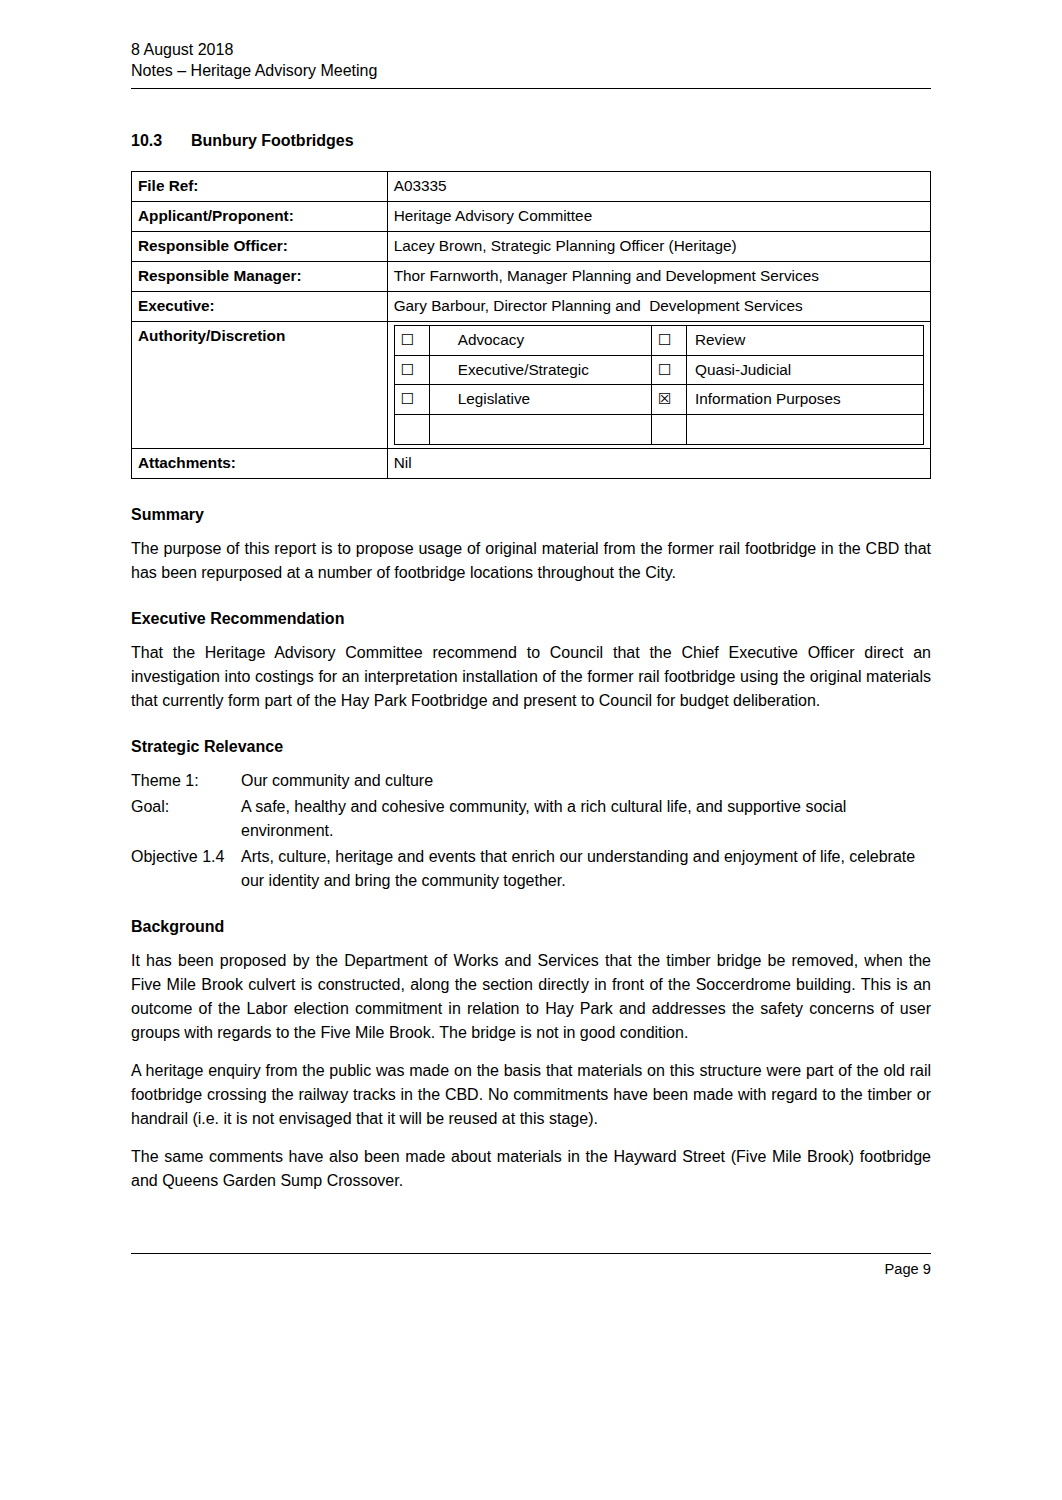8 August 2018
Notes – Heritage Advisory Meeting
10.3 Bunbury Footbridges
| File Ref: | A03335 |
| Applicant/Proponent: | Heritage Advisory Committee |
| Responsible Officer: | Lacey Brown, Strategic Planning Officer (Heritage) |
| Responsible Manager: | Thor Farnworth, Manager Planning and Development Services |
| Executive: | Gary Barbour, Director Planning and Development Services |
| Authority/Discretion | / ☐ / Advocacy / ☐ / Review / / ☐ / Executive/Strategic / ☐ / Quasi-Judicial / / ☐ / Legislative / ☒ / Information Purposes / |
| Attachments: | Nil |
Summary
The purpose of this report is to propose usage of original material from the former rail footbridge in the CBD that has been repurposed at a number of footbridge locations throughout the City.
Executive Recommendation
That the Heritage Advisory Committee recommend to Council that the Chief Executive Officer direct an investigation into costings for an interpretation installation of the former rail footbridge using the original materials that currently form part of the Hay Park Footbridge and present to Council for budget deliberation.
Strategic Relevance
Theme 1:
Our community and culture
Goal:
A safe, healthy and cohesive community, with a rich cultural life, and supportive social environment.
Objective 1.4
Arts, culture, heritage and events that enrich our understanding and enjoyment of life, celebrate our identity and bring the community together.
Background
It has been proposed by the Department of Works and Services that the timber bridge be removed, when the Five Mile Brook culvert is constructed, along the section directly in front of the Soccerdrome building. This is an outcome of the Labor election commitment in relation to Hay Park and addresses the safety concerns of user groups with regards to the Five Mile Brook. The bridge is not in good condition.
A heritage enquiry from the public was made on the basis that materials on this structure were part of the old rail footbridge crossing the railway tracks in the CBD. No commitments have been made with regard to the timber or handrail (i.e. it is not envisaged that it will be reused at this stage).
The same comments have also been made about materials in the Hayward Street (Five Mile Brook) footbridge and Queens Garden Sump Crossover.
Page 9